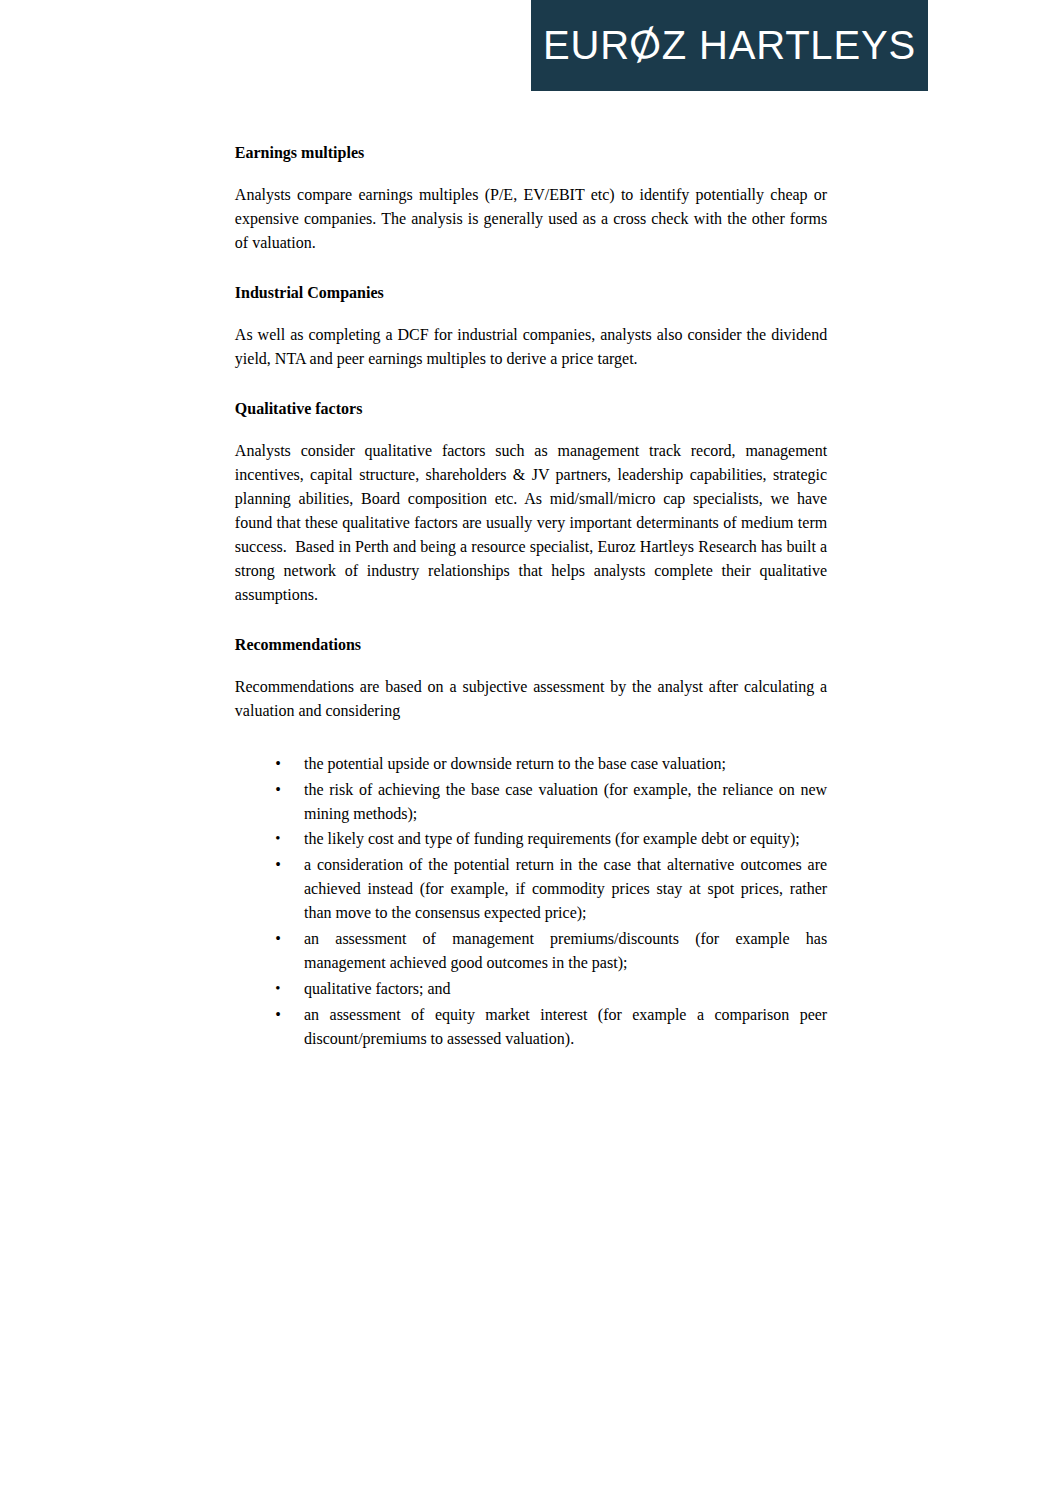EURØZ HARTLEYS
Earnings multiples
Analysts compare earnings multiples (P/E, EV/EBIT etc) to identify potentially cheap or expensive companies. The analysis is generally used as a cross check with the other forms of valuation.
Industrial Companies
As well as completing a DCF for industrial companies, analysts also consider the dividend yield, NTA and peer earnings multiples to derive a price target.
Qualitative factors
Analysts consider qualitative factors such as management track record, management incentives, capital structure, shareholders & JV partners, leadership capabilities, strategic planning abilities, Board composition etc. As mid/small/micro cap specialists, we have found that these qualitative factors are usually very important determinants of medium term success. Based in Perth and being a resource specialist, Euroz Hartleys Research has built a strong network of industry relationships that helps analysts complete their qualitative assumptions.
Recommendations
Recommendations are based on a subjective assessment by the analyst after calculating a valuation and considering
the potential upside or downside return to the base case valuation;
the risk of achieving the base case valuation (for example, the reliance on new mining methods);
the likely cost and type of funding requirements (for example debt or equity);
a consideration of the potential return in the case that alternative outcomes are achieved instead (for example, if commodity prices stay at spot prices, rather than move to the consensus expected price);
an assessment of management premiums/discounts (for example has management achieved good outcomes in the past);
qualitative factors; and
an assessment of equity market interest (for example a comparison peer discount/premiums to assessed valuation).